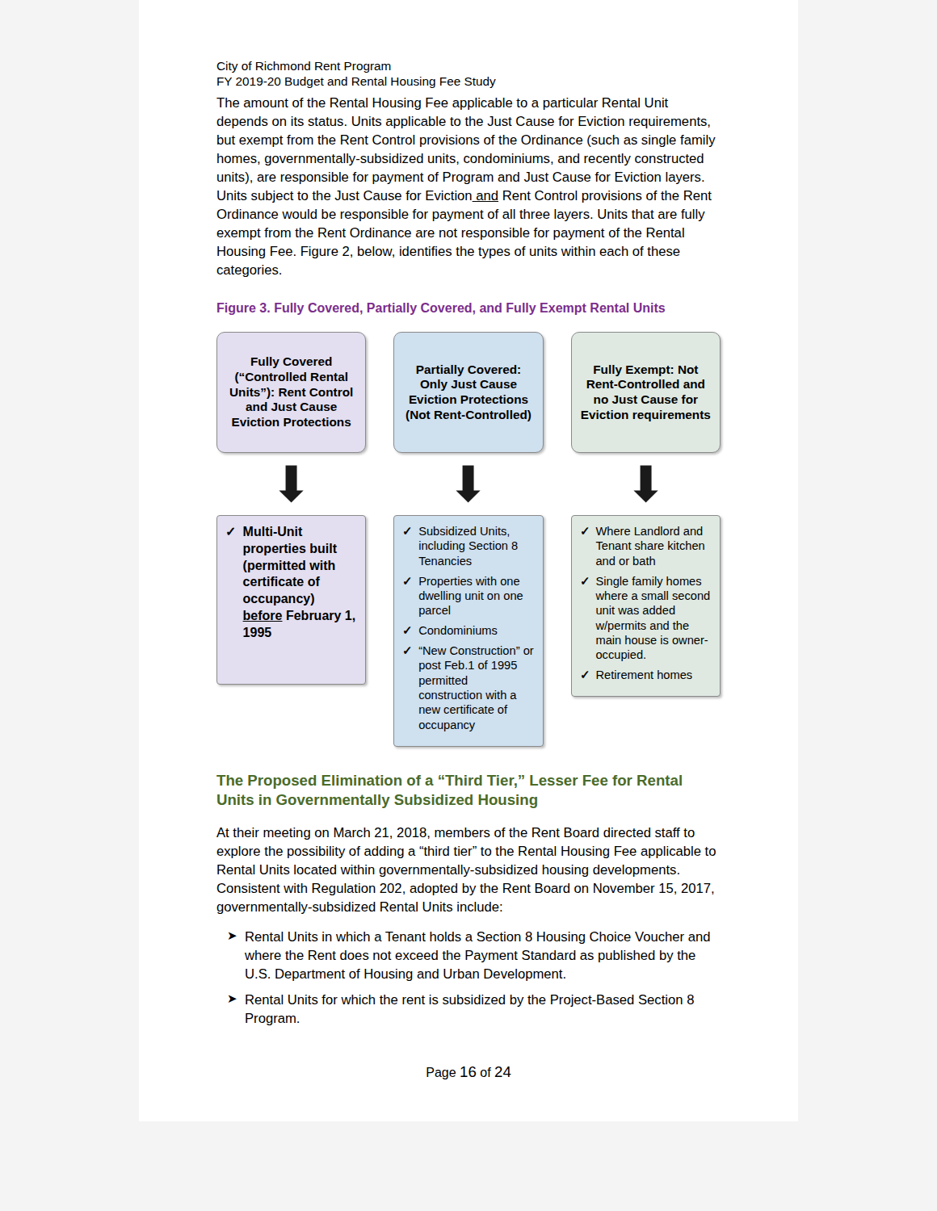City of Richmond Rent Program
FY 2019-20 Budget and Rental Housing Fee Study
The amount of the Rental Housing Fee applicable to a particular Rental Unit depends on its status. Units applicable to the Just Cause for Eviction requirements, but exempt from the Rent Control provisions of the Ordinance (such as single family homes, governmentally-subsidized units, condominiums, and recently constructed units), are responsible for payment of Program and Just Cause for Eviction layers. Units subject to the Just Cause for Eviction and Rent Control provisions of the Rent Ordinance would be responsible for payment of all three layers. Units that are fully exempt from the Rent Ordinance are not responsible for payment of the Rental Housing Fee. Figure 2, below, identifies the types of units within each of these categories.
Figure 3. Fully Covered, Partially Covered, and Fully Exempt Rental Units
Fully Covered (“Controlled Rental Units”): Rent Control and Just Cause Eviction Protections
⬇
Multi-Unit properties built (permitted with certificate of occupancy) before February 1, 1995
Partially Covered: Only Just Cause Eviction Protections (Not Rent-Controlled)
⬇
Subsidized Units, including Section 8 Tenancies
Properties with one dwelling unit on one parcel
Condominiums
“New Construction” or post Feb.1 of 1995 permitted construction with a new certificate of occupancy
Fully Exempt: Not Rent-Controlled and no Just Cause for Eviction requirements
⬇
Where Landlord and Tenant share kitchen and or bath
Single family homes where a small second unit was added w/permits and the main house is owner-occupied.
Retirement homes
The Proposed Elimination of a “Third Tier,” Lesser Fee for Rental Units in Governmentally Subsidized Housing
At their meeting on March 21, 2018, members of the Rent Board directed staff to explore the possibility of adding a “third tier” to the Rental Housing Fee applicable to Rental Units located within governmentally-subsidized housing developments. Consistent with Regulation 202, adopted by the Rent Board on November 15, 2017, governmentally-subsidized Rental Units include:
Rental Units in which a Tenant holds a Section 8 Housing Choice Voucher and where the Rent does not exceed the Payment Standard as published by the U.S. Department of Housing and Urban Development.
Rental Units for which the rent is subsidized by the Project-Based Section 8 Program.
Page 16 of 24